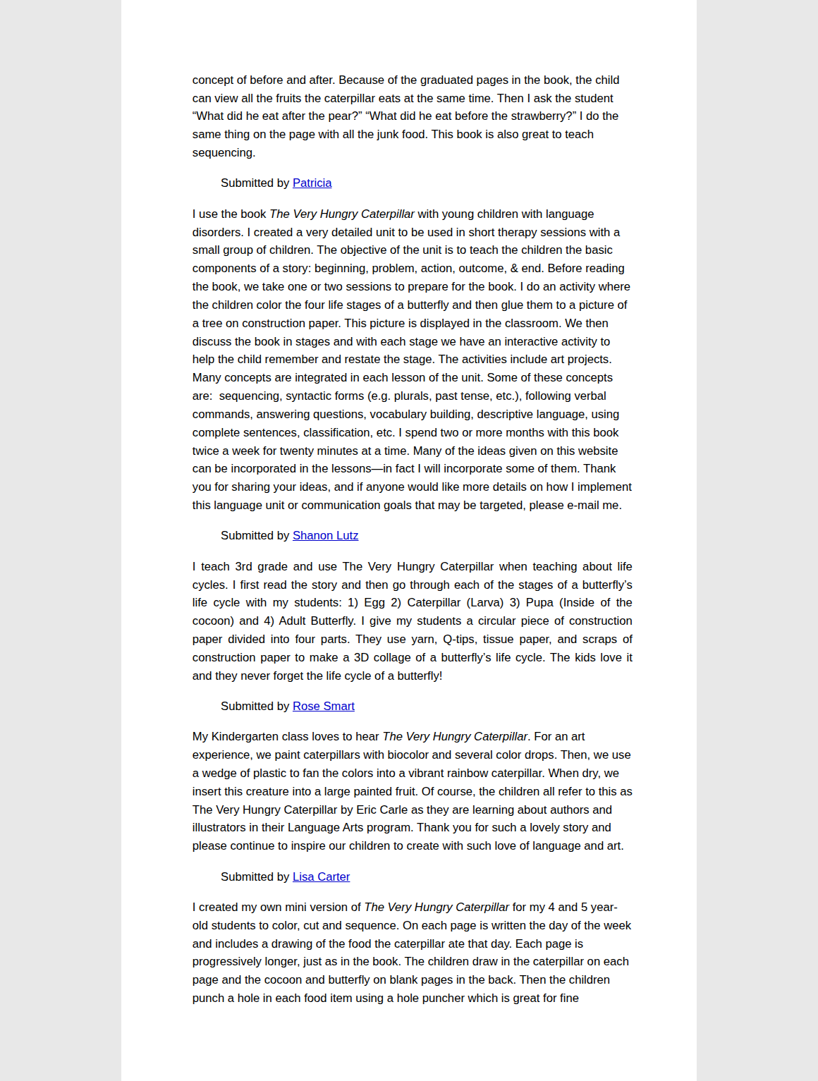concept of before and after. Because of the graduated pages in the book, the child can view all the fruits the caterpillar eats at the same time. Then I ask the student “What did he eat after the pear?” “What did he eat before the strawberry?” I do the same thing on the page with all the junk food. This book is also great to teach sequencing.
Submitted by Patricia
I use the book The Very Hungry Caterpillar with young children with language disorders. I created a very detailed unit to be used in short therapy sessions with a small group of children. The objective of the unit is to teach the children the basic components of a story: beginning, problem, action, outcome, & end. Before reading the book, we take one or two sessions to prepare for the book. I do an activity where the children color the four life stages of a butterfly and then glue them to a picture of a tree on construction paper. This picture is displayed in the classroom. We then discuss the book in stages and with each stage we have an interactive activity to help the child remember and restate the stage. The activities include art projects. Many concepts are integrated in each lesson of the unit. Some of these concepts are: sequencing, syntactic forms (e.g. plurals, past tense, etc.), following verbal commands, answering questions, vocabulary building, descriptive language, using complete sentences, classification, etc. I spend two or more months with this book twice a week for twenty minutes at a time. Many of the ideas given on this website can be incorporated in the lessons—in fact I will incorporate some of them. Thank you for sharing your ideas, and if anyone would like more details on how I implement this language unit or communication goals that may be targeted, please e-mail me.
Submitted by Shanon Lutz
I teach 3rd grade and use The Very Hungry Caterpillar when teaching about life cycles. I first read the story and then go through each of the stages of a butterfly’s life cycle with my students: 1) Egg 2) Caterpillar (Larva) 3) Pupa (Inside of the cocoon) and 4) Adult Butterfly. I give my students a circular piece of construction paper divided into four parts. They use yarn, Q-tips, tissue paper, and scraps of construction paper to make a 3D collage of a butterfly’s life cycle. The kids love it and they never forget the life cycle of a butterfly!
Submitted by Rose Smart
My Kindergarten class loves to hear The Very Hungry Caterpillar. For an art experience, we paint caterpillars with biocolor and several color drops. Then, we use a wedge of plastic to fan the colors into a vibrant rainbow caterpillar. When dry, we insert this creature into a large painted fruit. Of course, the children all refer to this as The Very Hungry Caterpillar by Eric Carle as they are learning about authors and illustrators in their Language Arts program. Thank you for such a lovely story and please continue to inspire our children to create with such love of language and art.
Submitted by Lisa Carter
I created my own mini version of The Very Hungry Caterpillar for my 4 and 5 year-old students to color, cut and sequence. On each page is written the day of the week and includes a drawing of the food the caterpillar ate that day. Each page is progressively longer, just as in the book. The children draw in the caterpillar on each page and the cocoon and butterfly on blank pages in the back. Then the children punch a hole in each food item using a hole puncher which is great for fine